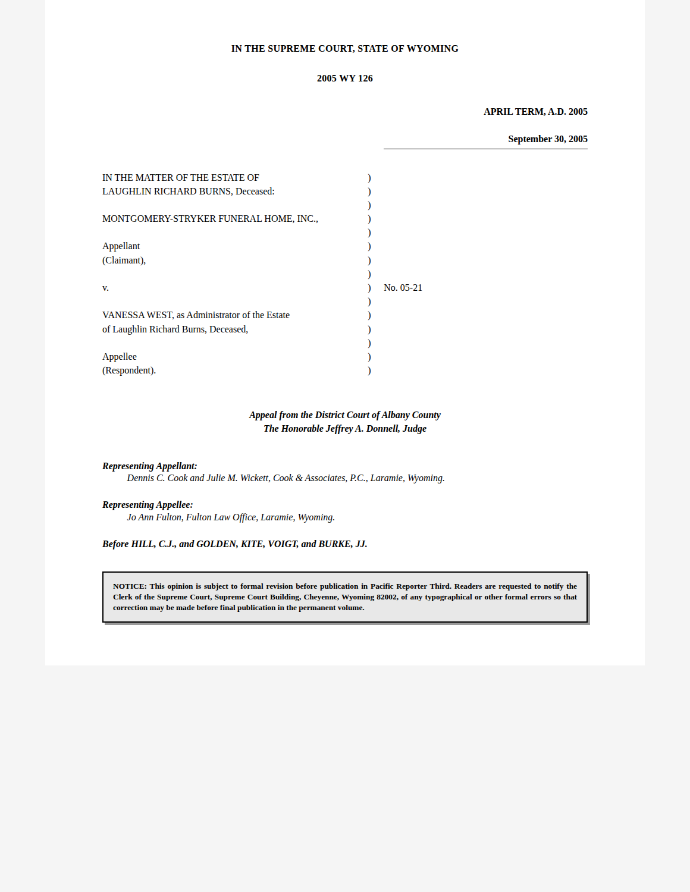IN THE SUPREME COURT, STATE OF WYOMING
2005 WY 126
APRIL TERM, A.D. 2005
September 30, 2005
| IN THE MATTER OF THE ESTATE OF | ) | |
| LAUGHLIN RICHARD BURNS, Deceased: | ) | |
| | ) | |
| MONTGOMERY-STRYKER FUNERAL HOME, INC., | ) | |
| | ) | |
| Appellant | ) | |
| (Claimant), | ) | |
| | ) | |
| v. | ) | No. 05-21 |
| | ) | |
| VANESSA WEST, as Administrator of the Estate | ) | |
| of Laughlin Richard Burns, Deceased, | ) | |
| | ) | |
| Appellee | ) | |
| (Respondent). | ) | |
Appeal from the District Court of Albany County
The Honorable Jeffrey A. Donnell, Judge
Representing Appellant:
Dennis C. Cook and Julie M. Wickett, Cook & Associates, P.C., Laramie, Wyoming.
Representing Appellee:
Jo Ann Fulton, Fulton Law Office, Laramie, Wyoming.
Before HILL, C.J., and GOLDEN, KITE, VOIGT, and BURKE, JJ.
NOTICE: This opinion is subject to formal revision before publication in Pacific Reporter Third. Readers are requested to notify the Clerk of the Supreme Court, Supreme Court Building, Cheyenne, Wyoming 82002, of any typographical or other formal errors so that correction may be made before final publication in the permanent volume.